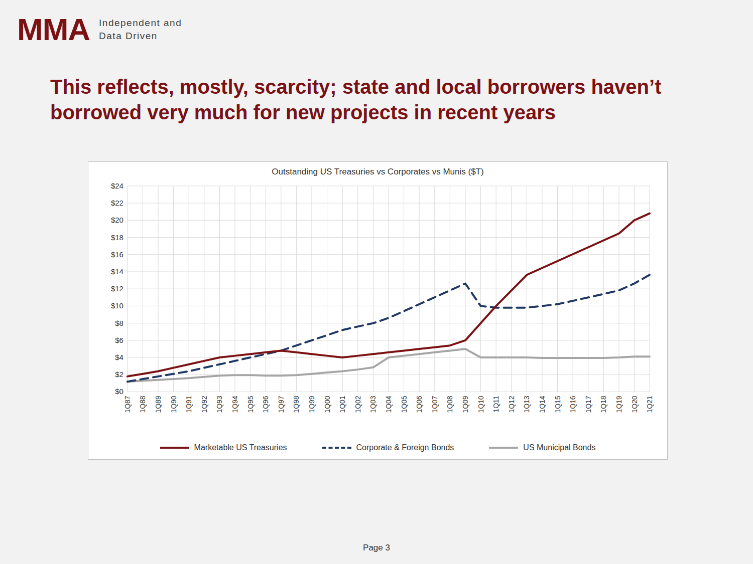MMA
Independent and
Data Driven
This reflects, mostly, scarcity; state and local borrowers haven’t borrowed very much for new projects in recent years
Outstanding US Treasuries vs Corporates vs Munis ($T)
===== Geometry constants ===== plot x: 78 -> 1120 (1042 px wide) plot y: 18 -> 430 (412 px tall) value 0 at y=430, 24 at y=18 y scale: 412/24 = 17.1667 px per $T x scale: 35 categories (1Q87..1Q21) -> step = 1042/34 = 30.647 ================================= $24 $22 $20 $18 $16 $14 $12 $10 $8 $6 $4 $2 $0 1Q87 1Q88 1Q89 1Q90 1Q91 1Q92 1Q93 1Q94 1Q95 1Q96 1Q97 1Q98 1Q99 1Q00 1Q01 1Q02 1Q03 1Q04 1Q05 1Q06 1Q07 1Q08 1Q09 1Q10 1Q11 1Q12 1Q13 1Q14 1Q15 1Q16 1Q17 1Q18 1Q19 1Q20 1Q21
Marketable US Treasuries
Corporate & Foreign Bonds
US Municipal Bonds
Page 3